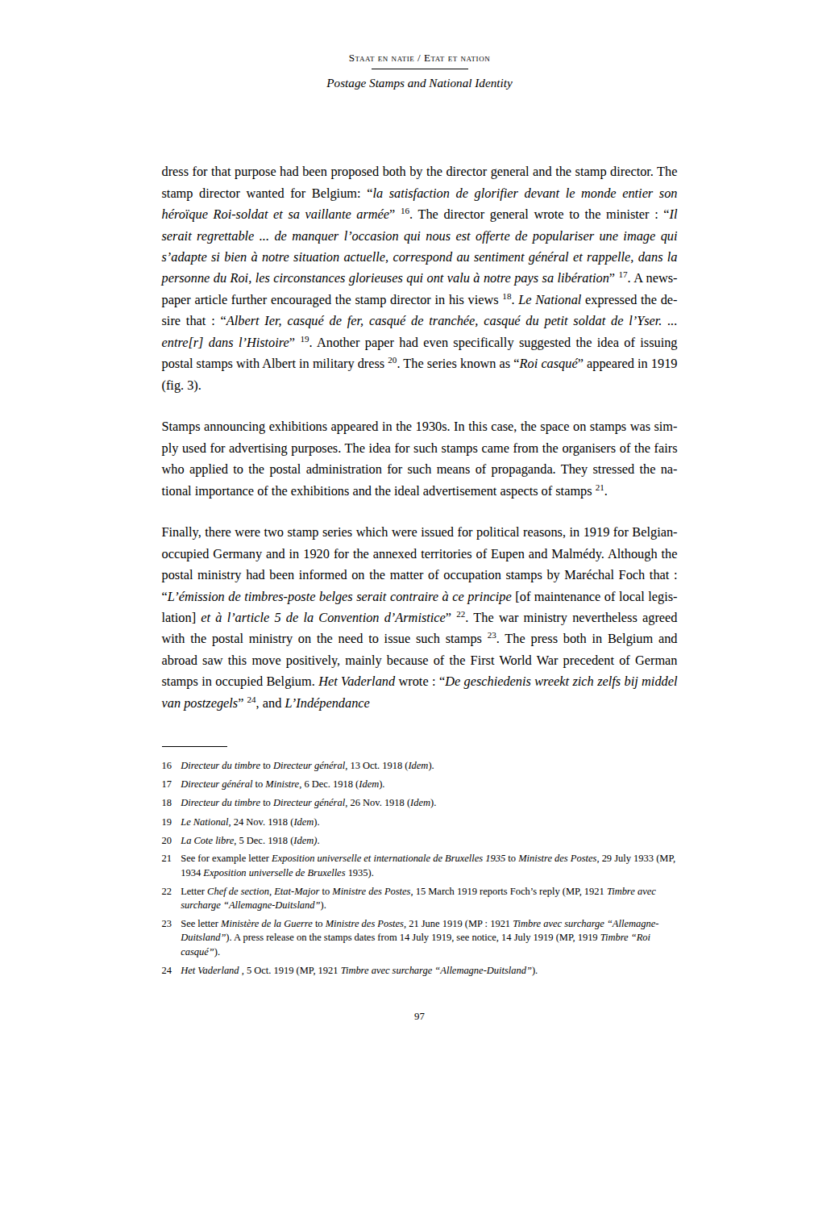Staat en natie / Etat et nation
Postage Stamps and National Identity
dress for that purpose had been proposed both by the director general and the stamp director. The stamp director wanted for Belgium: “la satisfaction de glorifier devant le monde entier son héroïque Roi-soldat et sa vaillante armée” 16. The director general wrote to the minister : “Il serait regrettable ... de manquer l’occasion qui nous est offerte de populariser une image qui s’adapte si bien à notre situation actuelle, correspond au sentiment général et rappelle, dans la personne du Roi, les circonstances glorieuses qui ont valu à notre pays sa libération” 17. A newspaper article further encouraged the stamp director in his views 18. Le National expressed the desire that : “Albert Ier, casqué de fer, casqué de tranchée, casqué du petit soldat de l’Yser. ... entre[r] dans l’Histoire” 19. Another paper had even specifically suggested the idea of issuing postal stamps with Albert in military dress 20. The series known as “Roi casqué” appeared in 1919 (fig. 3).
Stamps announcing exhibitions appeared in the 1930s. In this case, the space on stamps was simply used for advertising purposes. The idea for such stamps came from the organisers of the fairs who applied to the postal administration for such means of propaganda. They stressed the national importance of the exhibitions and the ideal advertisement aspects of stamps 21.
Finally, there were two stamp series which were issued for political reasons, in 1919 for Belgian-occupied Germany and in 1920 for the annexed territories of Eupen and Malmédy. Although the postal ministry had been informed on the matter of occupation stamps by Maréchal Foch that : “L’émission de timbres-poste belges serait contraire à ce principe [of maintenance of local legislation] et à l’article 5 de la Convention d’Armistice” 22. The war ministry nevertheless agreed with the postal ministry on the need to issue such stamps 23. The press both in Belgium and abroad saw this move positively, mainly because of the First World War precedent of German stamps in occupied Belgium. Het Vaderland wrote : “De geschiedenis wreekt zich zelfs bij middel van postzegels” 24, and L’Indépendance
Directeur du timbre to Directeur général, 13 Oct. 1918 (Idem).
Directeur général to Ministre, 6 Dec. 1918 (Idem).
Directeur du timbre to Directeur général, 26 Nov. 1918 (Idem).
Le National, 24 Nov. 1918 (Idem).
La Cote libre, 5 Dec. 1918 (Idem).
See for example letter Exposition universelle et internationale de Bruxelles 1935 to Ministre des Postes, 29 July 1933 (MP, 1934 Exposition universelle de Bruxelles 1935).
Letter Chef de section, Etat-Major to Ministre des Postes, 15 March 1919 reports Foch’s reply (MP, 1921 Timbre avec surcharge “Allemagne-Duitsland”).
See letter Ministère de la Guerre to Ministre des Postes, 21 June 1919 (MP : 1921 Timbre avec surcharge “Allemagne-Duitsland”). A press release on the stamps dates from 14 July 1919, see notice, 14 July 1919 (MP, 1919 Timbre “Roi casqué”).
Het Vaderland , 5 Oct. 1919 (MP, 1921 Timbre avec surcharge “Allemagne-Duitsland”).
97